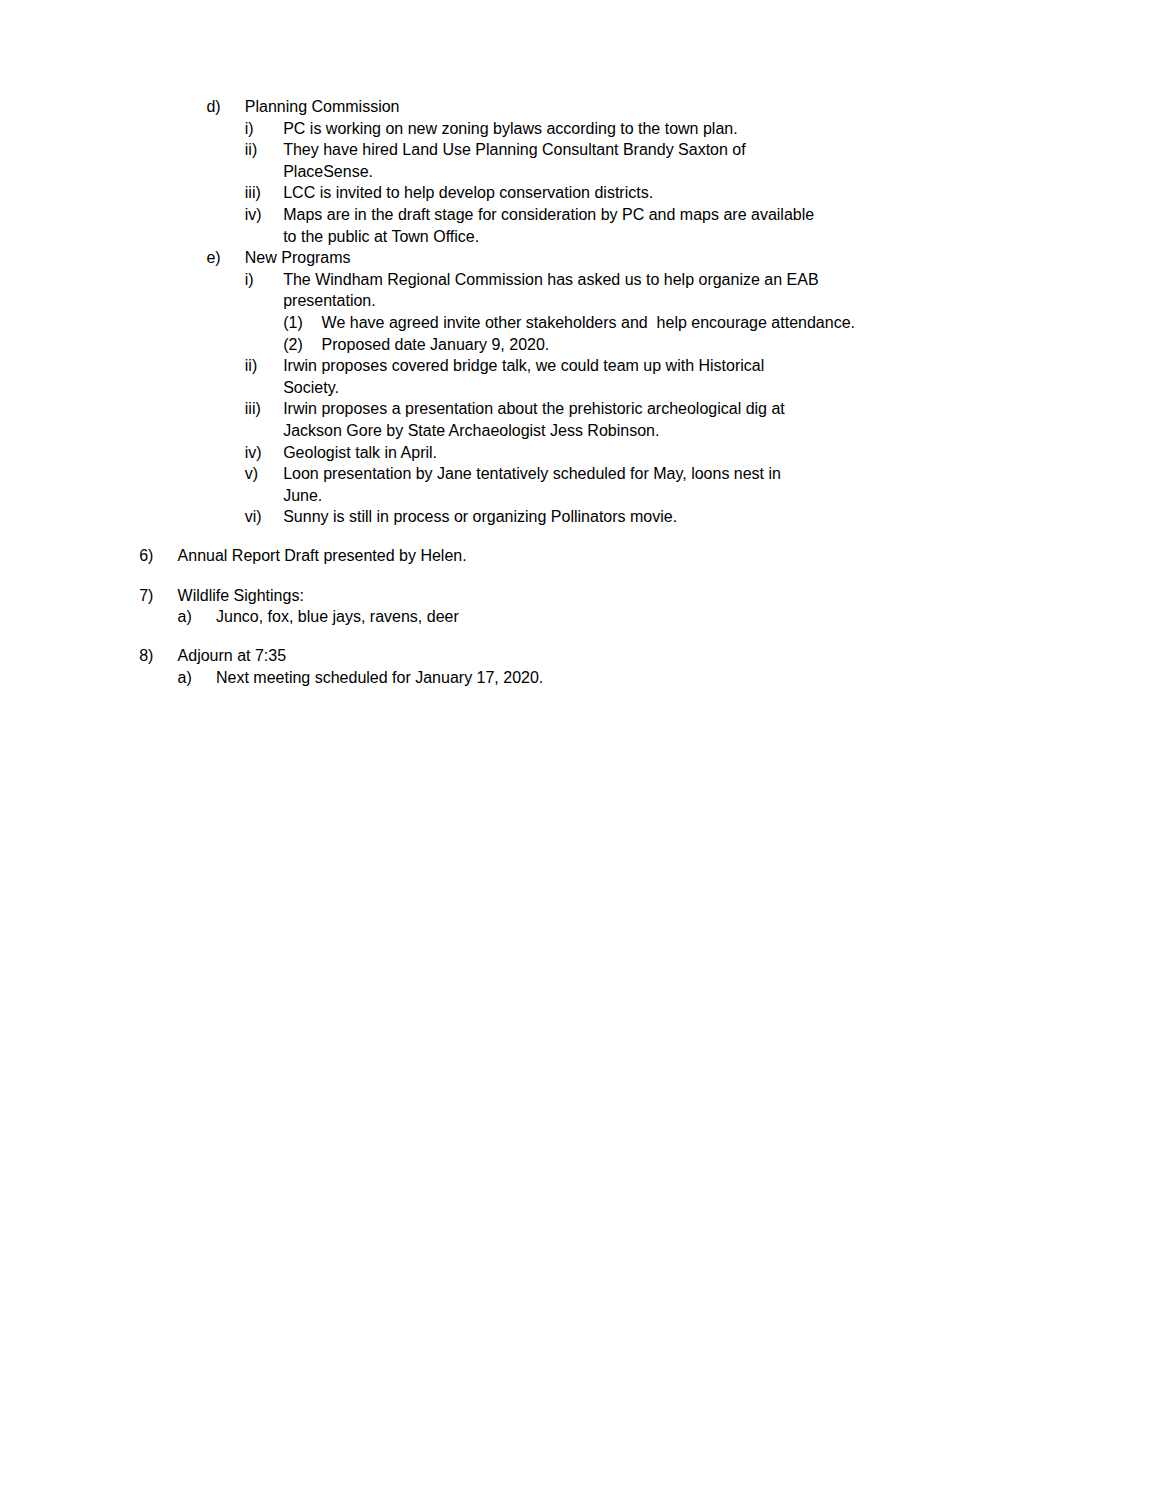d) Planning Commission
i) PC is working on new zoning bylaws according to the town plan.
ii) They have hired Land Use Planning Consultant Brandy Saxton of PlaceSense.
iii) LCC is invited to help develop conservation districts.
iv) Maps are in the draft stage for consideration by PC and maps are available to the public at Town Office.
e) New Programs
i) The Windham Regional Commission has asked us to help organize an EAB presentation.
(1) We have agreed invite other stakeholders and help encourage attendance.
(2) Proposed date January 9, 2020.
ii) Irwin proposes covered bridge talk, we could team up with Historical Society.
iii) Irwin proposes a presentation about the prehistoric archeological dig at Jackson Gore by State Archaeologist Jess Robinson.
iv) Geologist talk in April.
v) Loon presentation by Jane tentatively scheduled for May, loons nest in June.
vi) Sunny is still in process or organizing Pollinators movie.
6) Annual Report Draft presented by Helen.
7) Wildlife Sightings:
a) Junco, fox, blue jays, ravens, deer
8) Adjourn at 7:35
a) Next meeting scheduled for January 17, 2020.